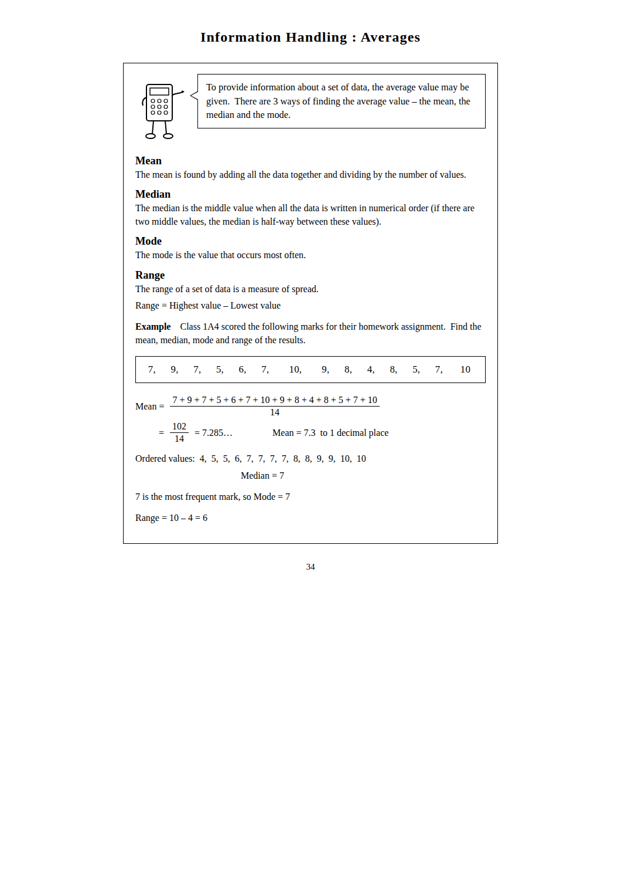Information Handling : Averages
To provide information about a set of data, the average value may be given. There are 3 ways of finding the average value – the mean, the median and the mode.
Mean
The mean is found by adding all the data together and dividing by the number of values.
Median
The median is the middle value when all the data is written in numerical order (if there are two middle values, the median is half-way between these values).
Mode
The mode is the value that occurs most often.
Range
The range of a set of data is a measure of spread.
Range = Highest value – Lowest value
Example Class 1A4 scored the following marks for their homework assignment. Find the mean, median, mode and range of the results.
| 7, | 9, | 7, | 5, | 6, | 7, | 10, | 9, | 8, | 4, | 8, | 5, | 7, | 10 |
Mean = 7 + 9 + 7 + 5 + 6 + 7 + 10 + 9 + 8 + 4 + 8 + 5 + 7 + 10 14
= 102 14 = 7.285… Mean = 7.3 to 1 decimal place
Ordered values: 4, 5, 5, 6, 7, 7, 7, 7, 8, 8, 9, 9, 10, 10
Median = 7
7 is the most frequent mark, so Mode = 7
Range = 10 – 4 = 6
34